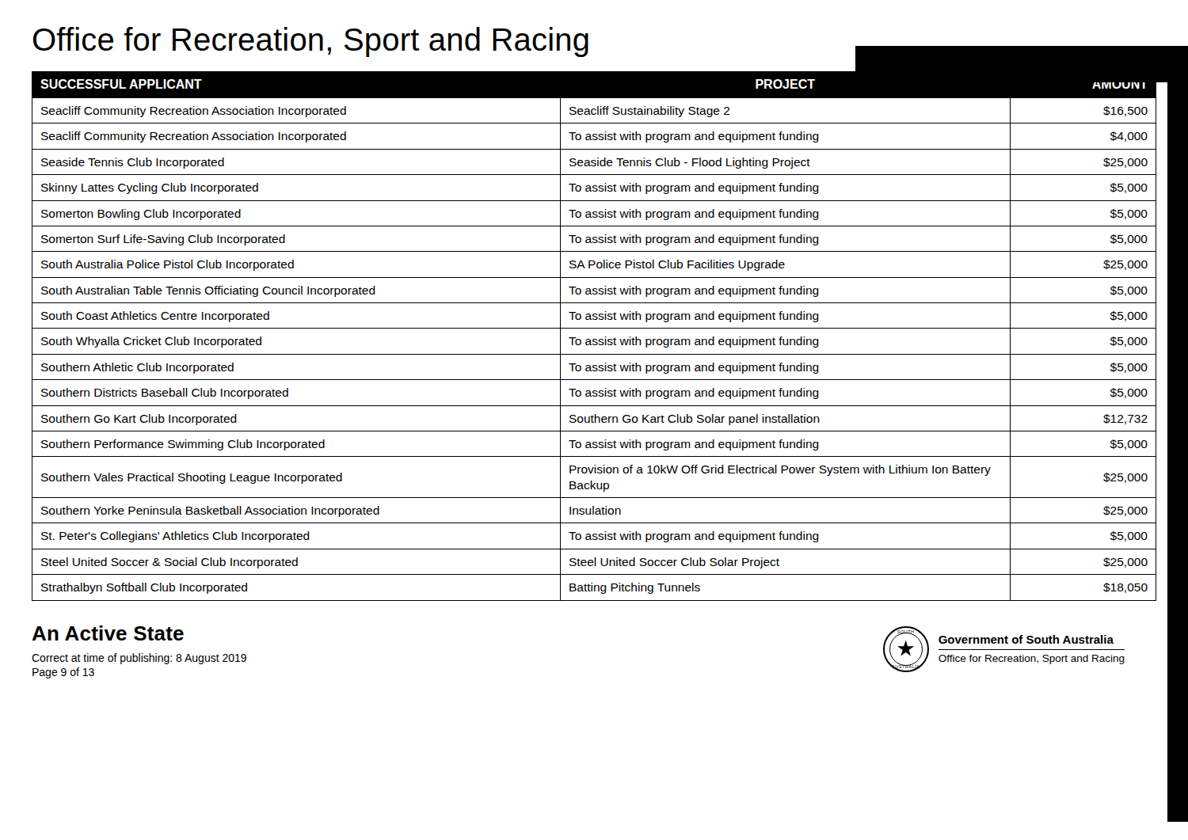Office for Recreation, Sport and Racing
| SUCCESSFUL APPLICANT | PROJECT | AMOUNT |
| --- | --- | --- |
| Seacliff Community Recreation Association Incorporated | Seacliff Sustainability Stage 2 | $16,500 |
| Seacliff Community Recreation Association Incorporated | To assist with program and equipment funding | $4,000 |
| Seaside Tennis Club Incorporated | Seaside Tennis Club - Flood Lighting Project | $25,000 |
| Skinny Lattes Cycling Club Incorporated | To assist with program and equipment funding | $5,000 |
| Somerton Bowling Club Incorporated | To assist with program and equipment funding | $5,000 |
| Somerton Surf Life-Saving Club Incorporated | To assist with program and equipment funding | $5,000 |
| South Australia Police Pistol Club Incorporated | SA Police Pistol Club Facilities Upgrade | $25,000 |
| South Australian Table Tennis Officiating Council Incorporated | To assist with program and equipment funding | $5,000 |
| South Coast Athletics Centre Incorporated | To assist with program and equipment funding | $5,000 |
| South Whyalla Cricket Club Incorporated | To assist with program and equipment funding | $5,000 |
| Southern Athletic Club Incorporated | To assist with program and equipment funding | $5,000 |
| Southern Districts Baseball Club Incorporated | To assist with program and equipment funding | $5,000 |
| Southern Go Kart Club Incorporated | Southern Go Kart Club Solar panel installation | $12,732 |
| Southern Performance Swimming Club Incorporated | To assist with program and equipment funding | $5,000 |
| Southern Vales Practical Shooting League Incorporated | Provision of a 10kW Off Grid Electrical Power System with Lithium Ion Battery Backup | $25,000 |
| Southern Yorke Peninsula Basketball Association Incorporated | Insulation | $25,000 |
| St. Peter's Collegians' Athletics Club Incorporated | To assist with program and equipment funding | $5,000 |
| Steel United Soccer & Social Club Incorporated | Steel United Soccer Club Solar Project | $25,000 |
| Strathalbyn Softball Club Incorporated | Batting Pitching Tunnels | $18,050 |
An Active State
Correct at time of publishing: 8 August 2019
Page 9 of 13
SOUTH AUSTRALIA
Government of South Australia
Office for Recreation, Sport and Racing